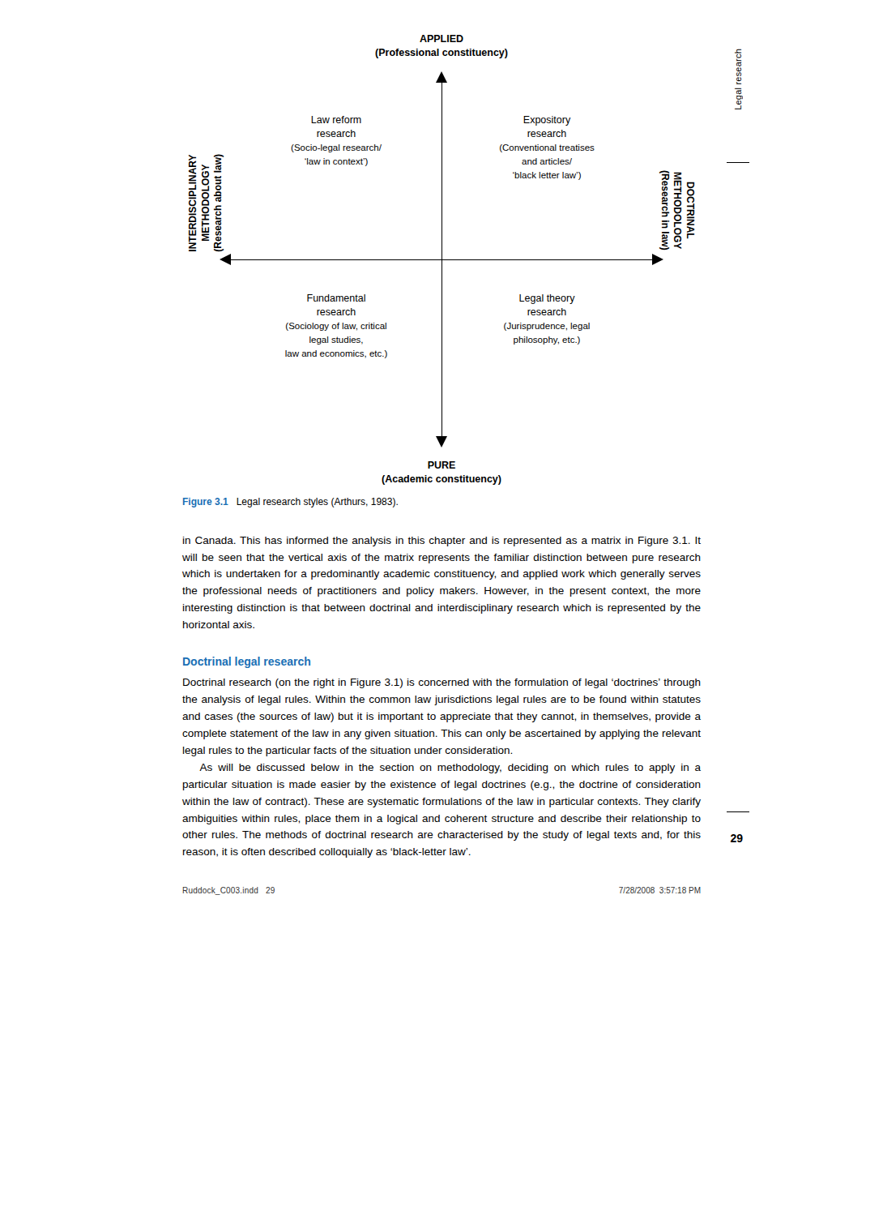Legal research
29
APPLIED
(Professional constituency)
PURE
(Academic constituency)
INTERDISCIPLINARY
METHODOLOGY
(Research about law)
DOCTRINAL
METHODOLOGY
(Research in law)
Law reform
research
(Socio-legal research/
‘law in context’)
Expository
research
(Conventional treatises
and articles/
‘black letter law’)
Fundamental
research
(Sociology of law, critical
legal studies,
law and economics, etc.)
Legal theory
research
(Jurisprudence, legal
philosophy, etc.)
Figure 3.1 Legal research styles (Arthurs, 1983).
in Canada. This has informed the analysis in this chapter and is represented as a matrix in Figure 3.1. It will be seen that the vertical axis of the matrix represents the familiar distinction between pure research which is undertaken for a predominantly academic constituency, and applied work which generally serves the professional needs of practitioners and policy makers. However, in the present context, the more interesting distinction is that between doctrinal and interdisciplinary research which is represented by the horizontal axis.
Doctrinal legal research
Doctrinal research (on the right in Figure 3.1) is concerned with the formulation of legal ‘doctrines’ through the analysis of legal rules. Within the common law jurisdictions legal rules are to be found within statutes and cases (the sources of law) but it is important to appreciate that they cannot, in themselves, provide a complete statement of the law in any given situation. This can only be ascertained by applying the relevant legal rules to the particular facts of the situation under consideration.
As will be discussed below in the section on methodology, deciding on which rules to apply in a particular situation is made easier by the existence of legal doctrines (e.g., the doctrine of consideration within the law of contract). These are systematic formulations of the law in particular contexts. They clarify ambiguities within rules, place them in a logical and coherent structure and describe their relationship to other rules. The methods of doctrinal research are characterised by the study of legal texts and, for this reason, it is often described colloquially as ‘black-letter law’.
Ruddock_C003.indd 29
7/28/2008 3:57:18 PM